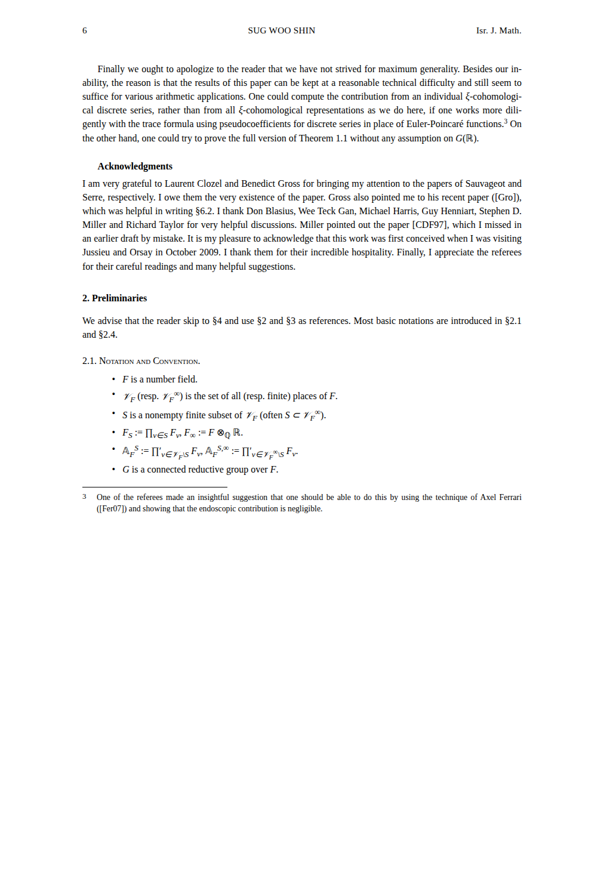6 SUG WOO SHIN Isr. J. Math.
Finally we ought to apologize to the reader that we have not strived for maximum generality. Besides our inability, the reason is that the results of this paper can be kept at a reasonable technical difficulty and still seem to suffice for various arithmetic applications. One could compute the contribution from an individual ξ-cohomological discrete series, rather than from all ξ-cohomological representations as we do here, if one works more diligently with the trace formula using pseudocoefficients for discrete series in place of Euler-Poincaré functions.3 On the other hand, one could try to prove the full version of Theorem 1.1 without any assumption on G(ℝ).
Acknowledgments
I am very grateful to Laurent Clozel and Benedict Gross for bringing my attention to the papers of Sauvageot and Serre, respectively. I owe them the very existence of the paper. Gross also pointed me to his recent paper ([Gro]), which was helpful in writing §6.2. I thank Don Blasius, Wee Teck Gan, Michael Harris, Guy Henniart, Stephen D. Miller and Richard Taylor for very helpful discussions. Miller pointed out the paper [CDF97], which I missed in an earlier draft by mistake. It is my pleasure to acknowledge that this work was first conceived when I was visiting Jussieu and Orsay in October 2009. I thank them for their incredible hospitality. Finally, I appreciate the referees for their careful readings and many helpful suggestions.
2. Preliminaries
We advise that the reader skip to §4 and use §2 and §3 as references. Most basic notations are introduced in §2.1 and §2.4.
2.1. Notation and Convention.
F is a number field.
𝒱F (resp. 𝒱F∞) is the set of all (resp. finite) places of F.
S is a nonempty finite subset of 𝒱F (often S ⊂ 𝒱F∞).
FS := ∏v∈S Fv, F∞ := F ⊗ℚ ℝ.
𝔸FS := ∏′v∈𝒱F\S Fv, 𝔸FS,∞ := ∏′v∈𝒱F∞\S Fv.
G is a connected reductive group over F.
3 One of the referees made an insightful suggestion that one should be able to do this by using the technique of Axel Ferrari ([Fer07]) and showing that the endoscopic contribution is negligible.